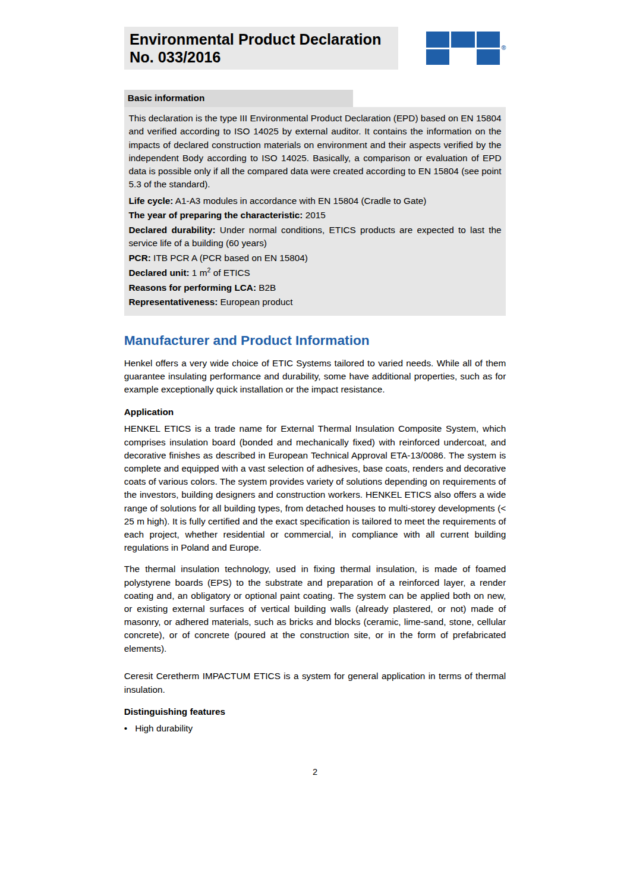Environmental Product Declaration No. 033/2016
®
Basic information
This declaration is the type III Environmental Product Declaration (EPD) based on EN 15804 and verified according to ISO 14025 by external auditor. It contains the information on the impacts of declared construction materials on environment and their aspects verified by the independent Body according to ISO 14025. Basically, a comparison or evaluation of EPD data is possible only if all the compared data were created according to EN 15804 (see point 5.3 of the standard).
Life cycle: A1-A3 modules in accordance with EN 15804 (Cradle to Gate)
The year of preparing the characteristic: 2015
Declared durability: Under normal conditions, ETICS products are expected to last the service life of a building (60 years)
PCR: ITB PCR A (PCR based on EN 15804)
Declared unit: 1 m2 of ETICS
Reasons for performing LCA: B2B
Representativeness: European product
Manufacturer and Product Information
Henkel offers a very wide choice of ETIC Systems tailored to varied needs. While all of them guarantee insulating performance and durability, some have additional properties, such as for example exceptionally quick installation or the impact resistance.
Application
HENKEL ETICS is a trade name for External Thermal Insulation Composite System, which comprises insulation board (bonded and mechanically fixed) with reinforced undercoat, and decorative finishes as described in European Technical Approval ETA-13/0086. The system is complete and equipped with a vast selection of adhesives, base coats, renders and decorative coats of various colors. The system provides variety of solutions depending on requirements of the investors, building designers and construction workers. HENKEL ETICS also offers a wide range of solutions for all building types, from detached houses to multi-storey developments (< 25 m high). It is fully certified and the exact specification is tailored to meet the requirements of each project, whether residential or commercial, in compliance with all current building regulations in Poland and Europe.
The thermal insulation technology, used in fixing thermal insulation, is made of foamed polystyrene boards (EPS) to the substrate and preparation of a reinforced layer, a render coating and, an obligatory or optional paint coating. The system can be applied both on new, or existing external surfaces of vertical building walls (already plastered, or not) made of masonry, or adhered materials, such as bricks and blocks (ceramic, lime-sand, stone, cellular concrete), or of concrete (poured at the construction site, or in the form of prefabricated elements).
Ceresit Ceretherm IMPACTUM ETICS is a system for general application in terms of thermal insulation.
Distinguishing features
High durability
2